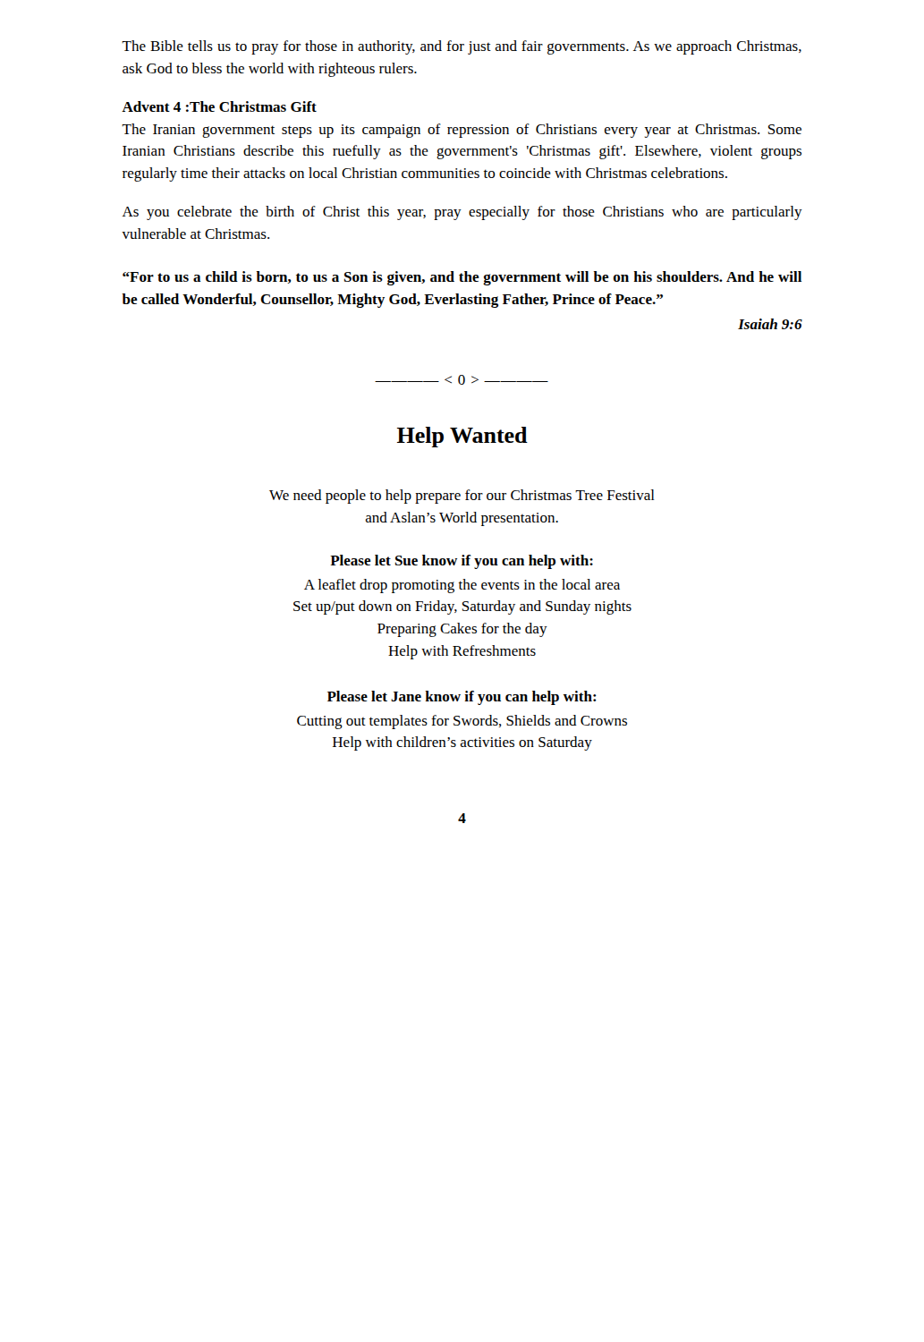The Bible tells us to pray for those in authority, and for just and fair governments. As we approach Christmas, ask God to bless the world with righteous rulers.
Advent 4 :The Christmas Gift
The Iranian government steps up its campaign of repression of Christians every year at Christmas. Some Iranian Christians describe this ruefully as the government's 'Christmas gift'. Elsewhere, violent groups regularly time their attacks on local Christian communities to coincide with Christmas celebrations.
As you celebrate the birth of Christ this year, pray especially for those Christians who are particularly vulnerable at Christmas.
“For to us a child is born, to us a Son is given, and the government will be on his shoulders. And he will be called Wonderful, Counsellor, Mighty God, Everlasting Father, Prince of Peace.” Isaiah 9:6
———— < 0 > ————
Help Wanted
We need people to help prepare for our Christmas Tree Festival
and Aslan’s World presentation.
Please let Sue know if you can help with:
A leaflet drop promoting the events in the local area
Set up/put down on Friday, Saturday and Sunday nights
Preparing Cakes for the day
Help with Refreshments
Please let Jane know if you can help with:
Cutting out templates for Swords, Shields and Crowns
Help with children’s activities on Saturday
4